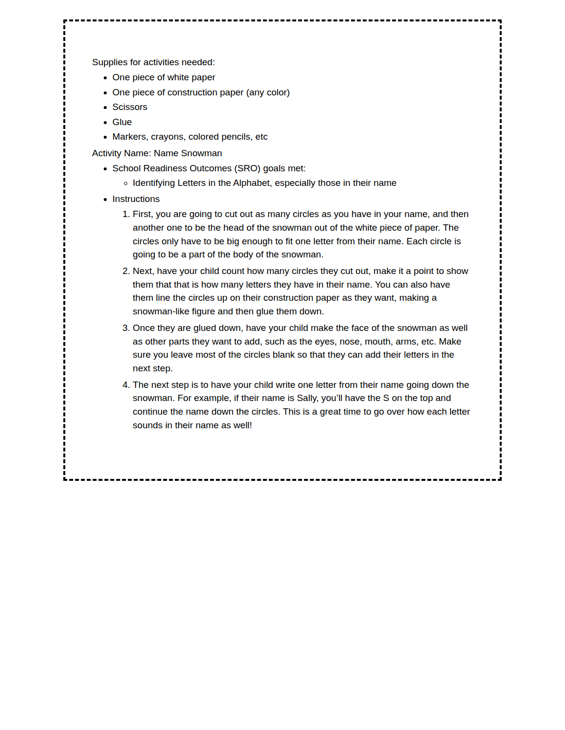Supplies for activities needed:
One piece of white paper
One piece of construction paper (any color)
Scissors
Glue
Markers, crayons, colored pencils, etc
Activity Name: Name Snowman
School Readiness Outcomes (SRO) goals met:
Identifying Letters in the Alphabet, especially those in their name
Instructions
First, you are going to cut out as many circles as you have in your name, and then another one to be the head of the snowman out of the white piece of paper. The circles only have to be big enough to fit one letter from their name. Each circle is going to be a part of the body of the snowman.
Next, have your child count how many circles they cut out, make it a point to show them that that is how many letters they have in their name. You can also have them line the circles up on their construction paper as they want, making a snowman-like figure and then glue them down.
Once they are glued down, have your child make the face of the snowman as well as other parts they want to add, such as the eyes, nose, mouth, arms, etc. Make sure you leave most of the circles blank so that they can add their letters in the next step.
The next step is to have your child write one letter from their name going down the snowman. For example, if their name is Sally, you’ll have the S on the top and continue the name down the circles. This is a great time to go over how each letter sounds in their name as well!